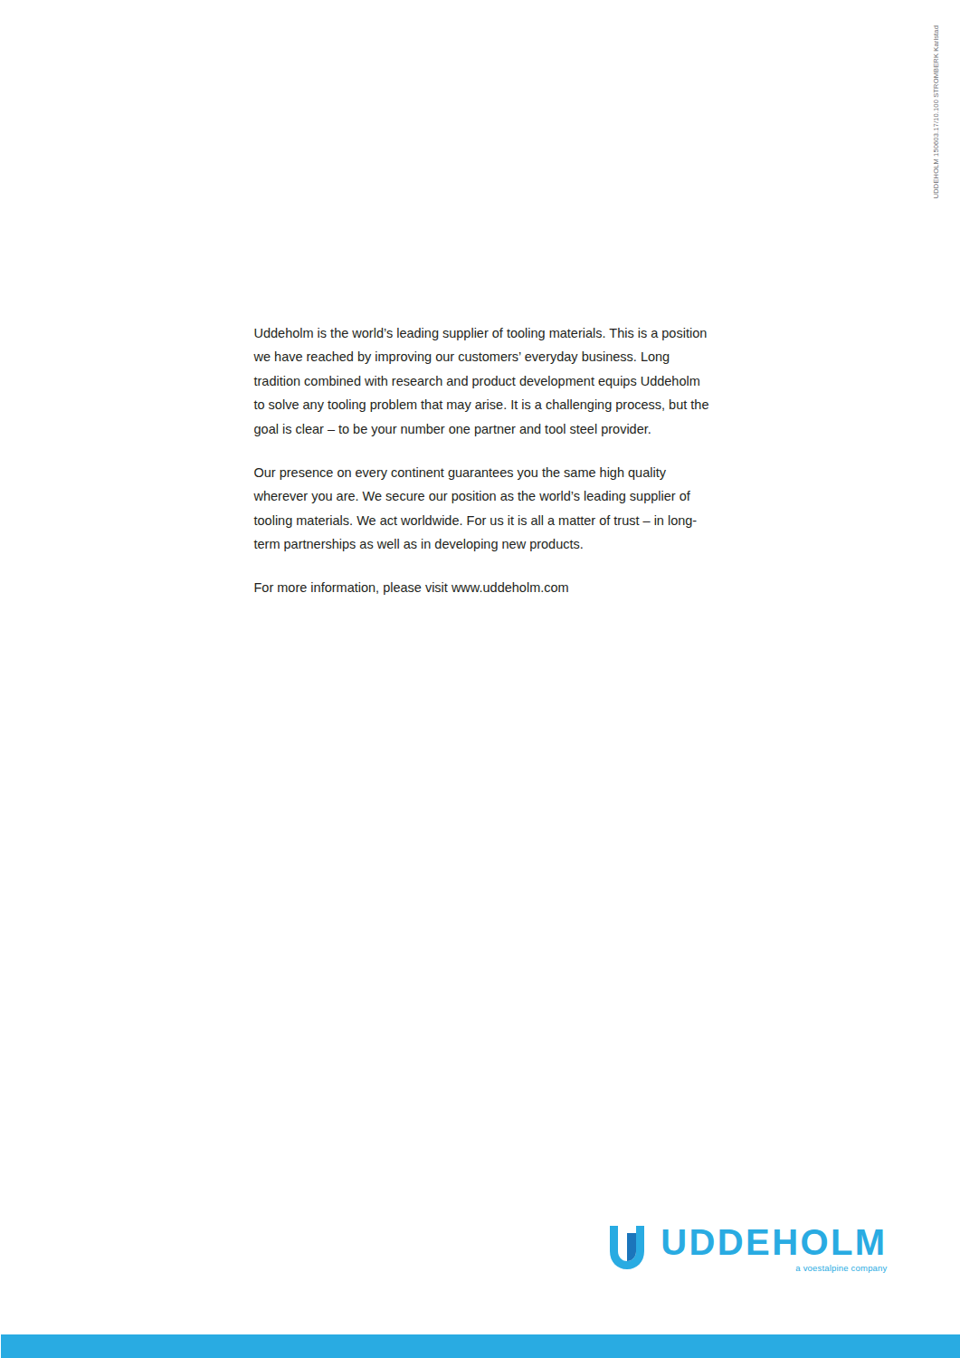UDDEHOLM 150603.17/10.100 STROMBERK Karlstad
Uddeholm is the world’s leading supplier of tooling materials. This is a position we have reached by improving our customers’ everyday business. Long tradition combined with research and product development equips Uddeholm to solve any tooling problem that may arise. It is a challenging process, but the goal is clear – to be your number one partner and tool steel provider.
Our presence on every continent guarantees you the same high quality wherever you are. We secure our position as the world’s leading supplier of tooling materials. We act worldwide. For us it is all a matter of trust – in long-term partnerships as well as in developing new products.
For more information, please visit www.uddeholm.com
UDDEHOLM a voestalpine company